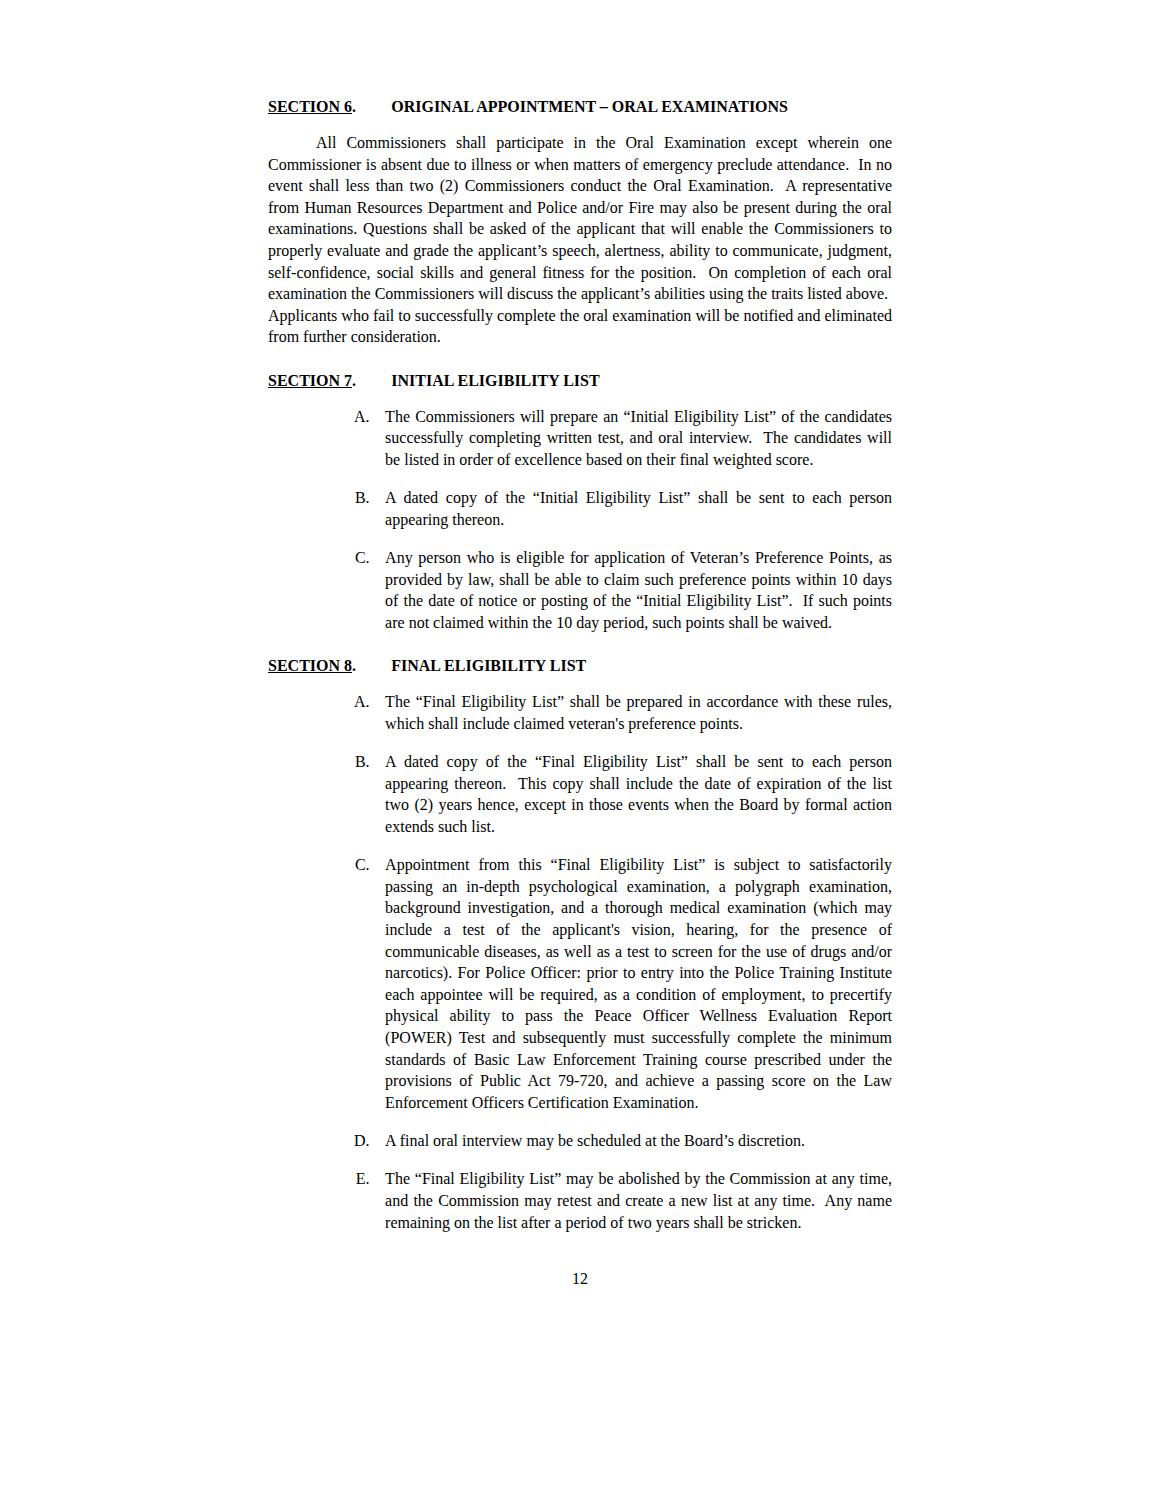Section 6. Original Appointment – Oral Examinations
All Commissioners shall participate in the Oral Examination except wherein one Commissioner is absent due to illness or when matters of emergency preclude attendance. In no event shall less than two (2) Commissioners conduct the Oral Examination. A representative from Human Resources Department and Police and/or Fire may also be present during the oral examinations. Questions shall be asked of the applicant that will enable the Commissioners to properly evaluate and grade the applicant’s speech, alertness, ability to communicate, judgment, self-confidence, social skills and general fitness for the position. On completion of each oral examination the Commissioners will discuss the applicant’s abilities using the traits listed above. Applicants who fail to successfully complete the oral examination will be notified and eliminated from further consideration.
Section 7. Initial Eligibility List
The Commissioners will prepare an “Initial Eligibility List” of the candidates successfully completing written test, and oral interview. The candidates will be listed in order of excellence based on their final weighted score.
A dated copy of the “Initial Eligibility List” shall be sent to each person appearing thereon.
Any person who is eligible for application of Veteran’s Preference Points, as provided by law, shall be able to claim such preference points within 10 days of the date of notice or posting of the “Initial Eligibility List”. If such points are not claimed within the 10 day period, such points shall be waived.
Section 8. Final Eligibility List
The “Final Eligibility List” shall be prepared in accordance with these rules, which shall include claimed veteran's preference points.
A dated copy of the “Final Eligibility List” shall be sent to each person appearing thereon. This copy shall include the date of expiration of the list two (2) years hence, except in those events when the Board by formal action extends such list.
Appointment from this “Final Eligibility List” is subject to satisfactorily passing an in-depth psychological examination, a polygraph examination, background investigation, and a thorough medical examination (which may include a test of the applicant's vision, hearing, for the presence of communicable diseases, as well as a test to screen for the use of drugs and/or narcotics). For Police Officer: prior to entry into the Police Training Institute each appointee will be required, as a condition of employment, to precertify physical ability to pass the Peace Officer Wellness Evaluation Report (POWER) Test and subsequently must successfully complete the minimum standards of Basic Law Enforcement Training course prescribed under the provisions of Public Act 79-720, and achieve a passing score on the Law Enforcement Officers Certification Examination.
A final oral interview may be scheduled at the Board’s discretion.
The “Final Eligibility List” may be abolished by the Commission at any time, and the Commission may retest and create a new list at any time. Any name remaining on the list after a period of two years shall be stricken.
12